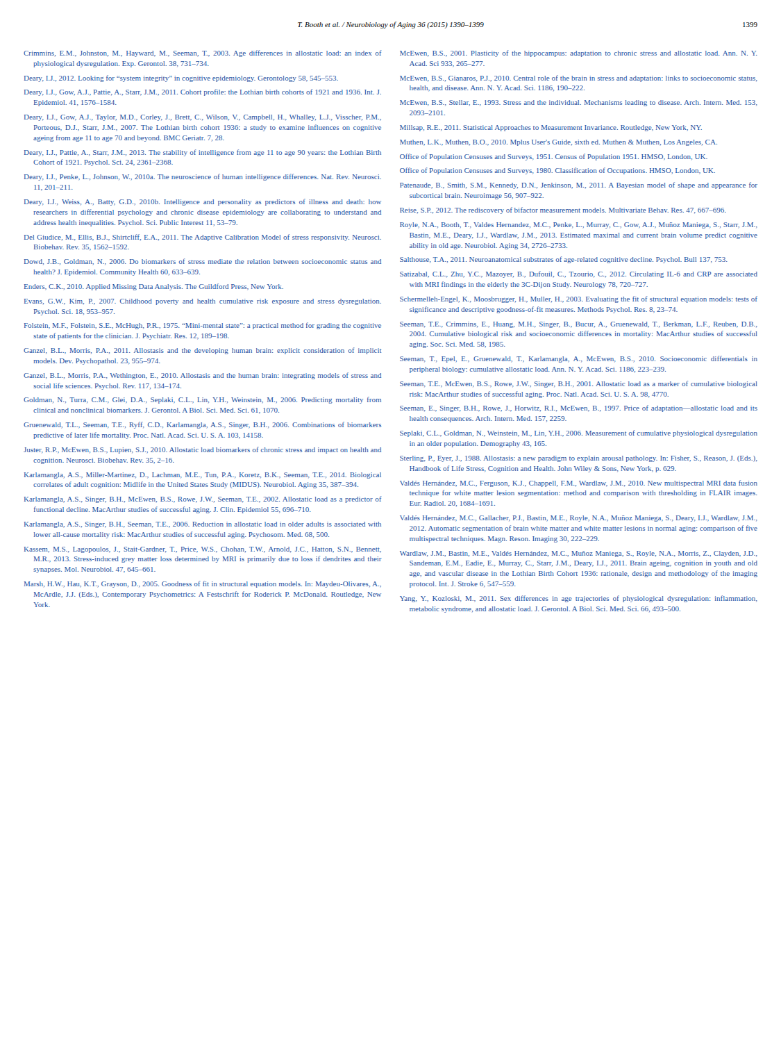T. Booth et al. / Neurobiology of Aging 36 (2015) 1390–1399 1399
Crimmins, E.M., Johnston, M., Hayward, M., Seeman, T., 2003. Age differences in allostatic load: an index of physiological dysregulation. Exp. Gerontol. 38, 731–734.
Deary, I.J., 2012. Looking for “system integrity” in cognitive epidemiology. Gerontology 58, 545–553.
Deary, I.J., Gow, A.J., Pattie, A., Starr, J.M., 2011. Cohort profile: the Lothian birth cohorts of 1921 and 1936. Int. J. Epidemiol. 41, 1576–1584.
Deary, I.J., Gow, A.J., Taylor, M.D., Corley, J., Brett, C., Wilson, V., Campbell, H., Whalley, L.J., Visscher, P.M., Porteous, D.J., Starr, J.M., 2007. The Lothian birth cohort 1936: a study to examine influences on cognitive ageing from age 11 to age 70 and beyond. BMC Geriatr. 7, 28.
Deary, I.J., Pattie, A., Starr, J.M., 2013. The stability of intelligence from age 11 to age 90 years: the Lothian Birth Cohort of 1921. Psychol. Sci. 24, 2361–2368.
Deary, I.J., Penke, L., Johnson, W., 2010a. The neuroscience of human intelligence differences. Nat. Rev. Neurosci. 11, 201–211.
Deary, I.J., Weiss, A., Batty, G.D., 2010b. Intelligence and personality as predictors of illness and death: how researchers in differential psychology and chronic disease epidemiology are collaborating to understand and address health inequalities. Psychol. Sci. Public Interest 11, 53–79.
Del Giudice, M., Ellis, B.J., Shirtcliff, E.A., 2011. The Adaptive Calibration Model of stress responsivity. Neurosci. Biobehav. Rev. 35, 1562–1592.
Dowd, J.B., Goldman, N., 2006. Do biomarkers of stress mediate the relation between socioeconomic status and health? J. Epidemiol. Community Health 60, 633–639.
Enders, C.K., 2010. Applied Missing Data Analysis. The Guildford Press, New York.
Evans, G.W., Kim, P., 2007. Childhood poverty and health cumulative risk exposure and stress dysregulation. Psychol. Sci. 18, 953–957.
Folstein, M.F., Folstein, S.E., McHugh, P.R., 1975. “Mini-mental state”: a practical method for grading the cognitive state of patients for the clinician. J. Psychiatr. Res. 12, 189–198.
Ganzel, B.L., Morris, P.A., 2011. Allostasis and the developing human brain: explicit consideration of implicit models. Dev. Psychopathol. 23, 955–974.
Ganzel, B.L., Morris, P.A., Wethington, E., 2010. Allostasis and the human brain: integrating models of stress and social life sciences. Psychol. Rev. 117, 134–174.
Goldman, N., Turra, C.M., Glei, D.A., Seplaki, C.L., Lin, Y.H., Weinstein, M., 2006. Predicting mortality from clinical and nonclinical biomarkers. J. Gerontol. A Biol. Sci. Med. Sci. 61, 1070.
Gruenewald, T.L., Seeman, T.E., Ryff, C.D., Karlamangla, A.S., Singer, B.H., 2006. Combinations of biomarkers predictive of later life mortality. Proc. Natl. Acad. Sci. U. S. A. 103, 14158.
Juster, R.P., McEwen, B.S., Lupien, S.J., 2010. Allostatic load biomarkers of chronic stress and impact on health and cognition. Neurosci. Biobehav. Rev. 35, 2–16.
Karlamangla, A.S., Miller-Martinez, D., Lachman, M.E., Tun, P.A., Koretz, B.K., Seeman, T.E., 2014. Biological correlates of adult cognition: Midlife in the United States Study (MIDUS). Neurobiol. Aging 35, 387–394.
Karlamangla, A.S., Singer, B.H., McEwen, B.S., Rowe, J.W., Seeman, T.E., 2002. Allostatic load as a predictor of functional decline. MacArthur studies of successful aging. J. Clin. Epidemiol 55, 696–710.
Karlamangla, A.S., Singer, B.H., Seeman, T.E., 2006. Reduction in allostatic load in older adults is associated with lower all-cause mortality risk: MacArthur studies of successful aging. Psychosom. Med. 68, 500.
Kassem, M.S., Lagopoulos, J., Stait-Gardner, T., Price, W.S., Chohan, T.W., Arnold, J.C., Hatton, S.N., Bennett, M.R., 2013. Stress-induced grey matter loss determined by MRI is primarily due to loss if dendrites and their synapses. Mol. Neurobiol. 47, 645–661.
Marsh, H.W., Hau, K.T., Grayson, D., 2005. Goodness of fit in structural equation models. In: Maydeu-Olivares, A., McArdle, J.J. (Eds.), Contemporary Psychometrics: A Festschrift for Roderick P. McDonald. Routledge, New York.
McEwen, B.S., 2001. Plasticity of the hippocampus: adaptation to chronic stress and allostatic load. Ann. N. Y. Acad. Sci 933, 265–277.
McEwen, B.S., Gianaros, P.J., 2010. Central role of the brain in stress and adaptation: links to socioeconomic status, health, and disease. Ann. N. Y. Acad. Sci. 1186, 190–222.
McEwen, B.S., Stellar, E., 1993. Stress and the individual. Mechanisms leading to disease. Arch. Intern. Med. 153, 2093–2101.
Millsap, R.E., 2011. Statistical Approaches to Measurement Invariance. Routledge, New York, NY.
Muthen, L.K., Muthen, B.O., 2010. Mplus User's Guide, sixth ed. Muthen & Muthen, Los Angeles, CA.
Office of Population Censuses and Surveys, 1951. Census of Population 1951. HMSO, London, UK.
Office of Population Censuses and Surveys, 1980. Classification of Occupations. HMSO, London, UK.
Patenaude, B., Smith, S.M., Kennedy, D.N., Jenkinson, M., 2011. A Bayesian model of shape and appearance for subcortical brain. Neuroimage 56, 907–922.
Reise, S.P., 2012. The rediscovery of bifactor measurement models. Multivariate Behav. Res. 47, 667–696.
Royle, N.A., Booth, T., Valdes Hernandez, M.C., Penke, L., Murray, C., Gow, A.J., Muñoz Maniega, S., Starr, J.M., Bastin, M.E., Deary, I.J., Wardlaw, J.M., 2013. Estimated maximal and current brain volume predict cognitive ability in old age. Neurobiol. Aging 34, 2726–2733.
Salthouse, T.A., 2011. Neuroanatomical substrates of age-related cognitive decline. Psychol. Bull 137, 753.
Satizabal, C.L., Zhu, Y.C., Mazoyer, B., Dufouil, C., Tzourio, C., 2012. Circulating IL-6 and CRP are associated with MRI findings in the elderly the 3C-Dijon Study. Neurology 78, 720–727.
Schermelleh-Engel, K., Moosbrugger, H., Muller, H., 2003. Evaluating the fit of structural equation models: tests of significance and descriptive goodness-of-fit measures. Methods Psychol. Res. 8, 23–74.
Seeman, T.E., Crimmins, E., Huang, M.H., Singer, B., Bucur, A., Gruenewald, T., Berkman, L.F., Reuben, D.B., 2004. Cumulative biological risk and socioeconomic differences in mortality: MacArthur studies of successful aging. Soc. Sci. Med. 58, 1985.
Seeman, T., Epel, E., Gruenewald, T., Karlamangla, A., McEwen, B.S., 2010. Socioeconomic differentials in peripheral biology: cumulative allostatic load. Ann. N. Y. Acad. Sci. 1186, 223–239.
Seeman, T.E., McEwen, B.S., Rowe, J.W., Singer, B.H., 2001. Allostatic load as a marker of cumulative biological risk: MacArthur studies of successful aging. Proc. Natl. Acad. Sci. U. S. A. 98, 4770.
Seeman, E., Singer, B.H., Rowe, J., Horwitz, R.I., McEwen, B., 1997. Price of adaptation—allostatic load and its health consequences. Arch. Intern. Med. 157, 2259.
Seplaki, C.L., Goldman, N., Weinstein, M., Lin, Y.H., 2006. Measurement of cumulative physiological dysregulation in an older population. Demography 43, 165.
Sterling, P., Eyer, J., 1988. Allostasis: a new paradigm to explain arousal pathology. In: Fisher, S., Reason, J. (Eds.), Handbook of Life Stress, Cognition and Health. John Wiley & Sons, New York, p. 629.
Valdés Hernández, M.C., Ferguson, K.J., Chappell, F.M., Wardlaw, J.M., 2010. New multispectral MRI data fusion technique for white matter lesion segmentation: method and comparison with thresholding in FLAIR images. Eur. Radiol. 20, 1684–1691.
Valdés Hernández, M.C., Gallacher, P.J., Bastin, M.E., Royle, N.A., Muñoz Maniega, S., Deary, I.J., Wardlaw, J.M., 2012. Automatic segmentation of brain white matter and white matter lesions in normal aging: comparison of five multispectral techniques. Magn. Reson. Imaging 30, 222–229.
Wardlaw, J.M., Bastin, M.E., Valdés Hernández, M.C., Muñoz Maniega, S., Royle, N.A., Morris, Z., Clayden, J.D., Sandeman, E.M., Eadie, E., Murray, C., Starr, J.M., Deary, I.J., 2011. Brain ageing, cognition in youth and old age, and vascular disease in the Lothian Birth Cohort 1936: rationale, design and methodology of the imaging protocol. Int. J. Stroke 6, 547–559.
Yang, Y., Kozloski, M., 2011. Sex differences in age trajectories of physiological dysregulation: inflammation, metabolic syndrome, and allostatic load. J. Gerontol. A Biol. Sci. Med. Sci. 66, 493–500.